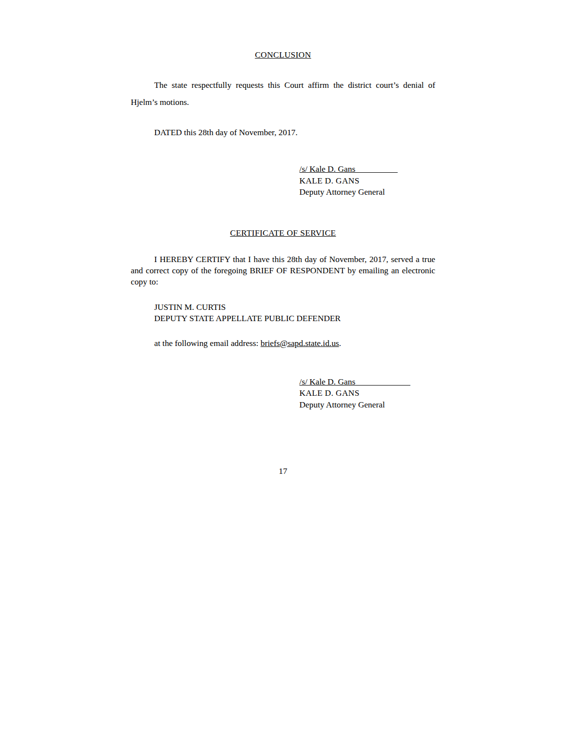CONCLUSION
The state respectfully requests this Court affirm the district court’s denial of Hjelm’s motions.
DATED this 28th day of November, 2017.
/s/ Kale D. Gans__________
KALE D. GANS
Deputy Attorney General
CERTIFICATE OF SERVICE
I HEREBY CERTIFY that I have this 28th day of November, 2017, served a true and correct copy of the foregoing BRIEF OF RESPONDENT by emailing an electronic copy to:
JUSTIN M. CURTIS
DEPUTY STATE APPELLATE PUBLIC DEFENDER
at the following email address: briefs@sapd.state.id.us.
/s/ Kale D. Gans_____________
KALE D. GANS
Deputy Attorney General
17